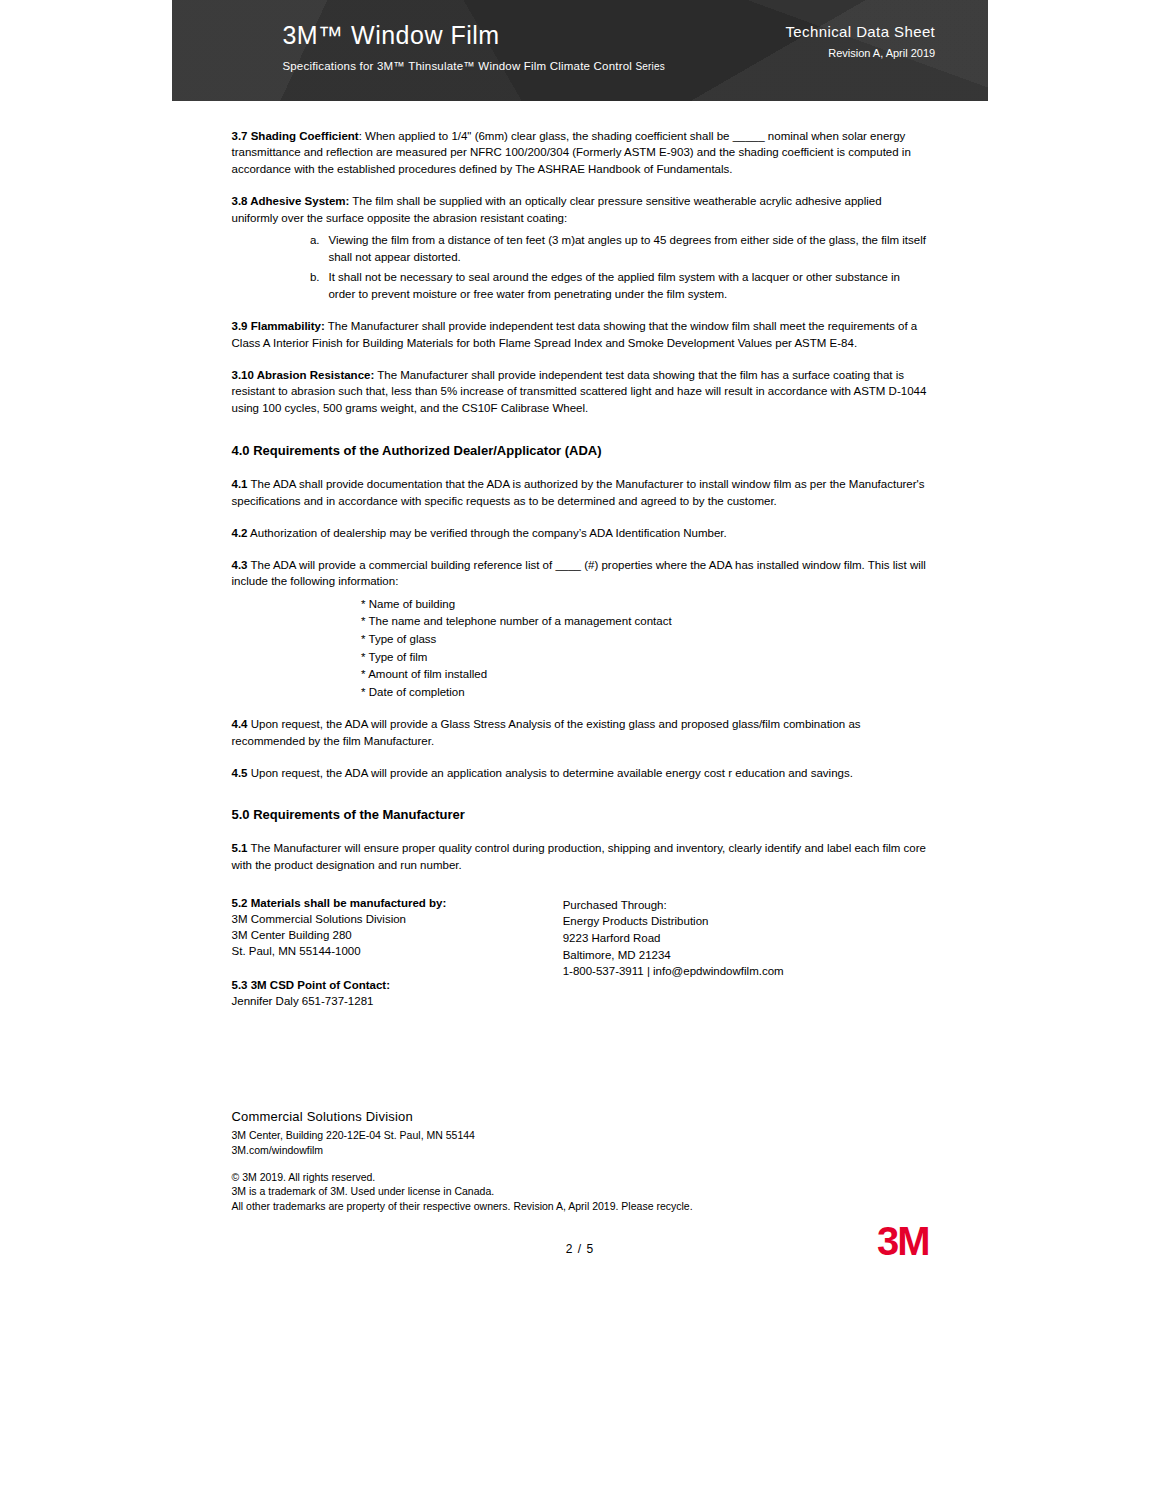3M™ Window Film
Specifications for 3M™ Thinsulate™ Window Film Climate Control Series
Technical Data Sheet
Revision A, April 2019
3.7 Shading Coefficient: When applied to 1/4" (6mm) clear glass, the shading coefficient shall be _____ nominal when solar energy transmittance and reflection are measured per NFRC 100/200/304 (Formerly ASTM E-903) and the shading coefficient is computed in accordance with the established procedures defined by The ASHRAE Handbook of Fundamentals.
3.8 Adhesive System: The film shall be supplied with an optically clear pressure sensitive weatherable acrylic adhesive applied uniformly over the surface opposite the abrasion resistant coating:
Viewing the film from a distance of ten feet (3 m)at angles up to 45 degrees from either side of the glass, the film itself shall not appear distorted.
It shall not be necessary to seal around the edges of the applied film system with a lacquer or other substance in order to prevent moisture or free water from penetrating under the film system.
3.9 Flammability: The Manufacturer shall provide independent test data showing that the window film shall meet the requirements of a Class A Interior Finish for Building Materials for both Flame Spread Index and Smoke Development Values per ASTM E-84.
3.10 Abrasion Resistance: The Manufacturer shall provide independent test data showing that the film has a surface coating that is resistant to abrasion such that, less than 5% increase of transmitted scattered light and haze will result in accordance with ASTM D-1044 using 100 cycles, 500 grams weight, and the CS10F Calibrase Wheel.
4.0 Requirements of the Authorized Dealer/Applicator (ADA)
4.1 The ADA shall provide documentation that the ADA is authorized by the Manufacturer to install window film as per the Manufacturer's specifications and in accordance with specific requests as to be determined and agreed to by the customer.
4.2 Authorization of dealership may be verified through the company’s ADA Identification Number.
4.3 The ADA will provide a commercial building reference list of ____ (#) properties where the ADA has installed window film. This list will include the following information:
* Name of building
* The name and telephone number of a management contact
* Type of glass
* Type of film
* Amount of film installed
* Date of completion
4.4 Upon request, the ADA will provide a Glass Stress Analysis of the existing glass and proposed glass/film combination as recommended by the film Manufacturer.
4.5 Upon request, the ADA will provide an application analysis to determine available energy cost r education and savings.
5.0 Requirements of the Manufacturer
5.1 The Manufacturer will ensure proper quality control during production, shipping and inventory, clearly identify and label each film core with the product designation and run number.
5.2 Materials shall be manufactured by:
3M Commercial Solutions Division
3M Center Building 280
St. Paul, MN 55144-1000
5.3 3M CSD Point of Contact:
Jennifer Daly 651-737-1281
Purchased Through:
Energy Products Distribution
9223 Harford Road
Baltimore, MD 21234
1-800-537-3911 | info@epdwindowfilm.com
Commercial Solutions Division
3M Center, Building 220-12E-04 St. Paul, MN 55144
3M.com/windowfilm
© 3M 2019. All rights reserved.
3M is a trademark of 3M. Used under license in Canada.
All other trademarks are property of their respective owners. Revision A, April 2019. Please recycle.
3M
2 / 5